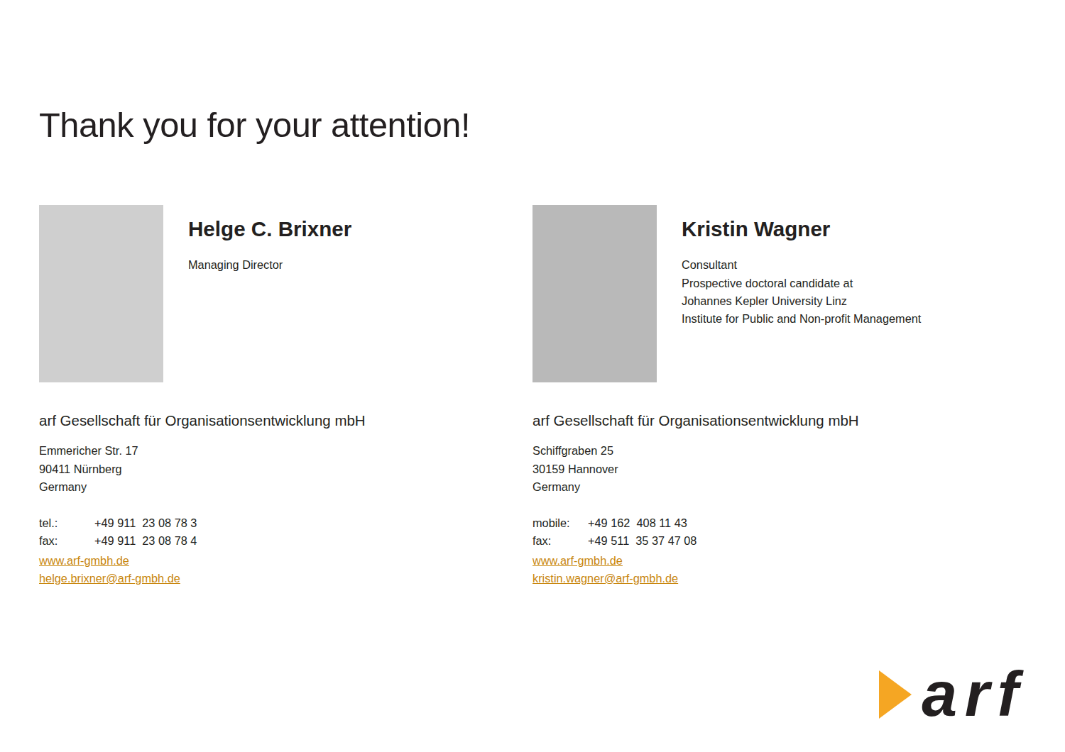Thank you for your attention!
Helge C. Brixner
Managing Director
arf Gesellschaft für Organisationsentwicklung mbH
Emmericher Str. 17
90411 Nürnberg
Germany
tel.:+49 911 23 08 78 3
fax:+49 911 23 08 78 4
www.arf-gmbh.de helge.brixner@arf-gmbh.de
Kristin Wagner
Consultant Prospective doctoral candidate at Johannes Kepler University Linz Institute for Public and Non-profit Management
arf Gesellschaft für Organisationsentwicklung mbH
Schiffgraben 25
30159 Hannover
Germany
mobile:+49 162 408 11 43
fax:+49 511 35 37 47 08
www.arf-gmbh.de kristin.wagner@arf-gmbh.de
arf